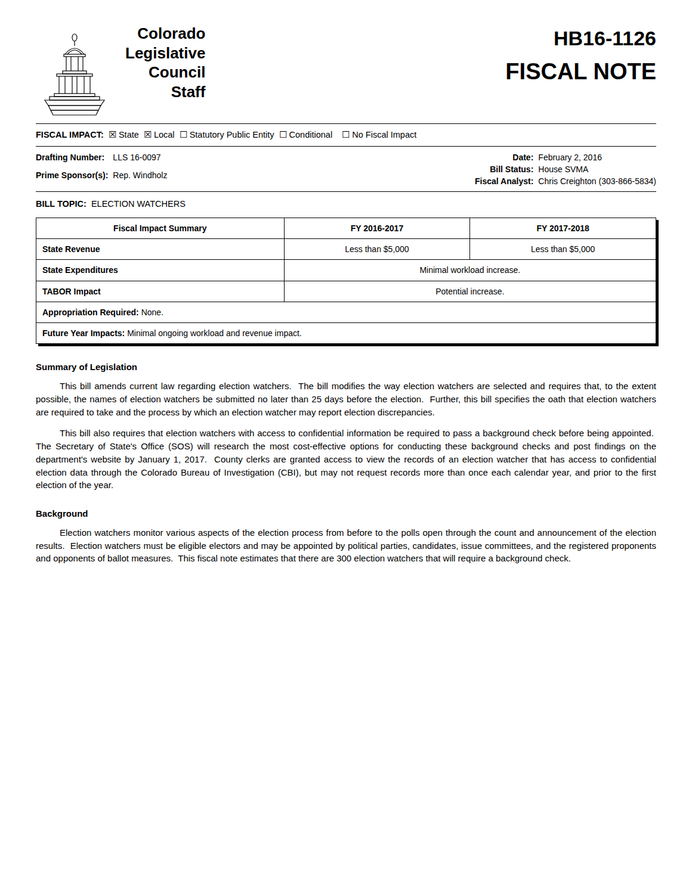Colorado
Legislative
Council
Staff
HB16-1126
FISCAL NOTE
FISCAL IMPACT: ☒ State ☒ Local ☐ Statutory Public Entity ☐ Conditional ☐ No Fiscal Impact
Drafting Number:
LLS 16-0097
Prime Sponsor(s):
Rep. Windholz
Date:
February 2, 2016
Bill Status:
House SVMA
Fiscal Analyst:
Chris Creighton (303-866-5834)
BILL TOPIC: ELECTION WATCHERS
| Fiscal Impact Summary | FY 2016-2017 | FY 2017-2018 |
| --- | --- | --- |
| State Revenue | Less than $5,000 | Less than $5,000 |
| State Expenditures | Minimal workload increase. |
| TABOR Impact | Potential increase. |
| Appropriation Required: None. |
| Future Year Impacts: Minimal ongoing workload and revenue impact. |
Summary of Legislation
This bill amends current law regarding election watchers. The bill modifies the way election watchers are selected and requires that, to the extent possible, the names of election watchers be submitted no later than 25 days before the election. Further, this bill specifies the oath that election watchers are required to take and the process by which an election watcher may report election discrepancies.
This bill also requires that election watchers with access to confidential information be required to pass a background check before being appointed. The Secretary of State's Office (SOS) will research the most cost-effective options for conducting these background checks and post findings on the department's website by January 1, 2017. County clerks are granted access to view the records of an election watcher that has access to confidential election data through the Colorado Bureau of Investigation (CBI), but may not request records more than once each calendar year, and prior to the first election of the year.
Background
Election watchers monitor various aspects of the election process from before to the polls open through the count and announcement of the election results. Election watchers must be eligible electors and may be appointed by political parties, candidates, issue committees, and the registered proponents and opponents of ballot measures. This fiscal note estimates that there are 300 election watchers that will require a background check.